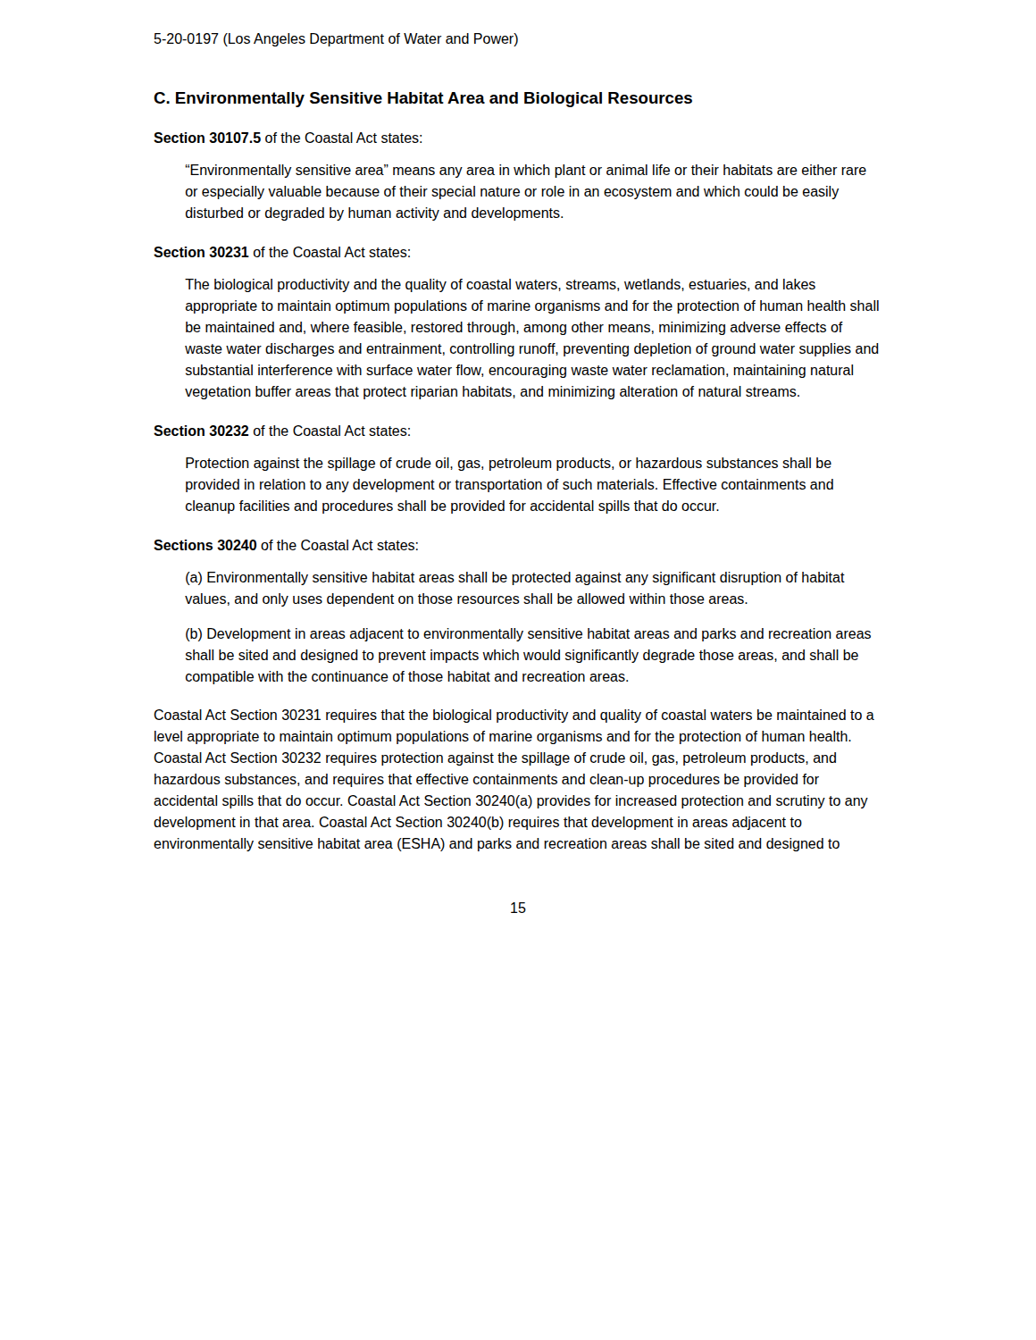5-20-0197 (Los Angeles Department of Water and Power)
C. Environmentally Sensitive Habitat Area and Biological Resources
Section 30107.5 of the Coastal Act states:
“Environmentally sensitive area” means any area in which plant or animal life or their habitats are either rare or especially valuable because of their special nature or role in an ecosystem and which could be easily disturbed or degraded by human activity and developments.
Section 30231 of the Coastal Act states:
The biological productivity and the quality of coastal waters, streams, wetlands, estuaries, and lakes appropriate to maintain optimum populations of marine organisms and for the protection of human health shall be maintained and, where feasible, restored through, among other means, minimizing adverse effects of waste water discharges and entrainment, controlling runoff, preventing depletion of ground water supplies and substantial interference with surface water flow, encouraging waste water reclamation, maintaining natural vegetation buffer areas that protect riparian habitats, and minimizing alteration of natural streams.
Section 30232 of the Coastal Act states:
Protection against the spillage of crude oil, gas, petroleum products, or hazardous substances shall be provided in relation to any development or transportation of such materials. Effective containments and cleanup facilities and procedures shall be provided for accidental spills that do occur.
Sections 30240 of the Coastal Act states:
(a) Environmentally sensitive habitat areas shall be protected against any significant disruption of habitat values, and only uses dependent on those resources shall be allowed within those areas.
(b) Development in areas adjacent to environmentally sensitive habitat areas and parks and recreation areas shall be sited and designed to prevent impacts which would significantly degrade those areas, and shall be compatible with the continuance of those habitat and recreation areas.
Coastal Act Section 30231 requires that the biological productivity and quality of coastal waters be maintained to a level appropriate to maintain optimum populations of marine organisms and for the protection of human health. Coastal Act Section 30232 requires protection against the spillage of crude oil, gas, petroleum products, and hazardous substances, and requires that effective containments and clean-up procedures be provided for accidental spills that do occur. Coastal Act Section 30240(a) provides for increased protection and scrutiny to any development in that area. Coastal Act Section 30240(b) requires that development in areas adjacent to environmentally sensitive habitat area (ESHA) and parks and recreation areas shall be sited and designed to
15